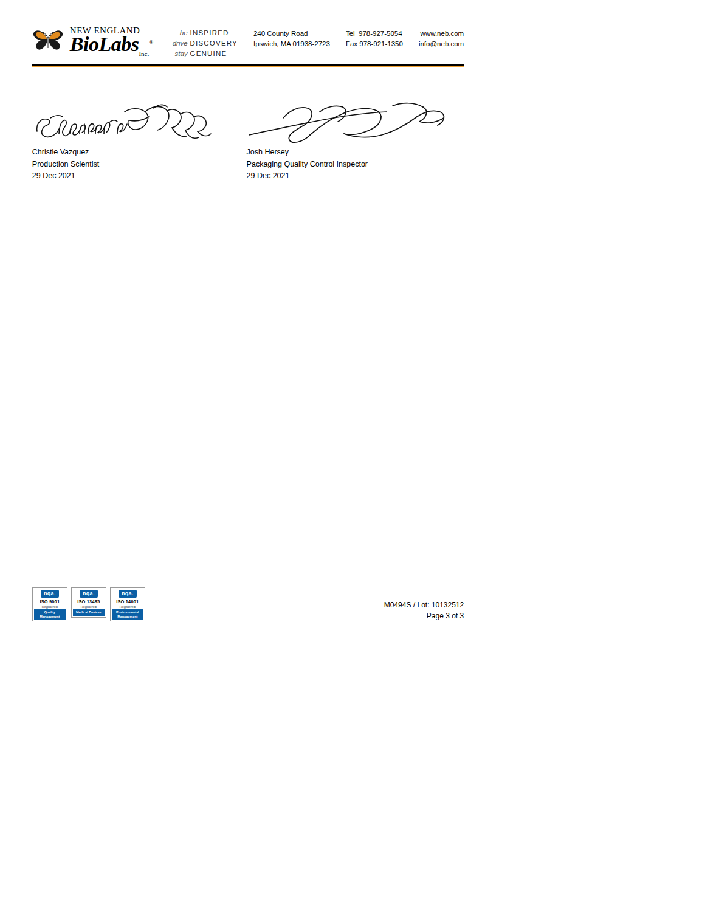NEW ENGLAND BioLabsInc.®
be INSPIRED
drive DISCOVERY
stay GENUINE
240 County Road
Ipswich, MA 01938-2723
Tel 978-927-5054
Fax 978-921-1350
www.neb.com
info@neb.com
Christie Vazquez
Production Scientist
29 Dec 2021
Josh Hersey
Packaging Quality Control Inspector
29 Dec 2021
nqa.
ISO 9001
Registered
Quality
Management
nqa.
ISO 13485
Registered
Medical Devices
nqa.
ISO 14001
Registered
Environmental
Management
M0494S / Lot: 10132512
Page 3 of 3